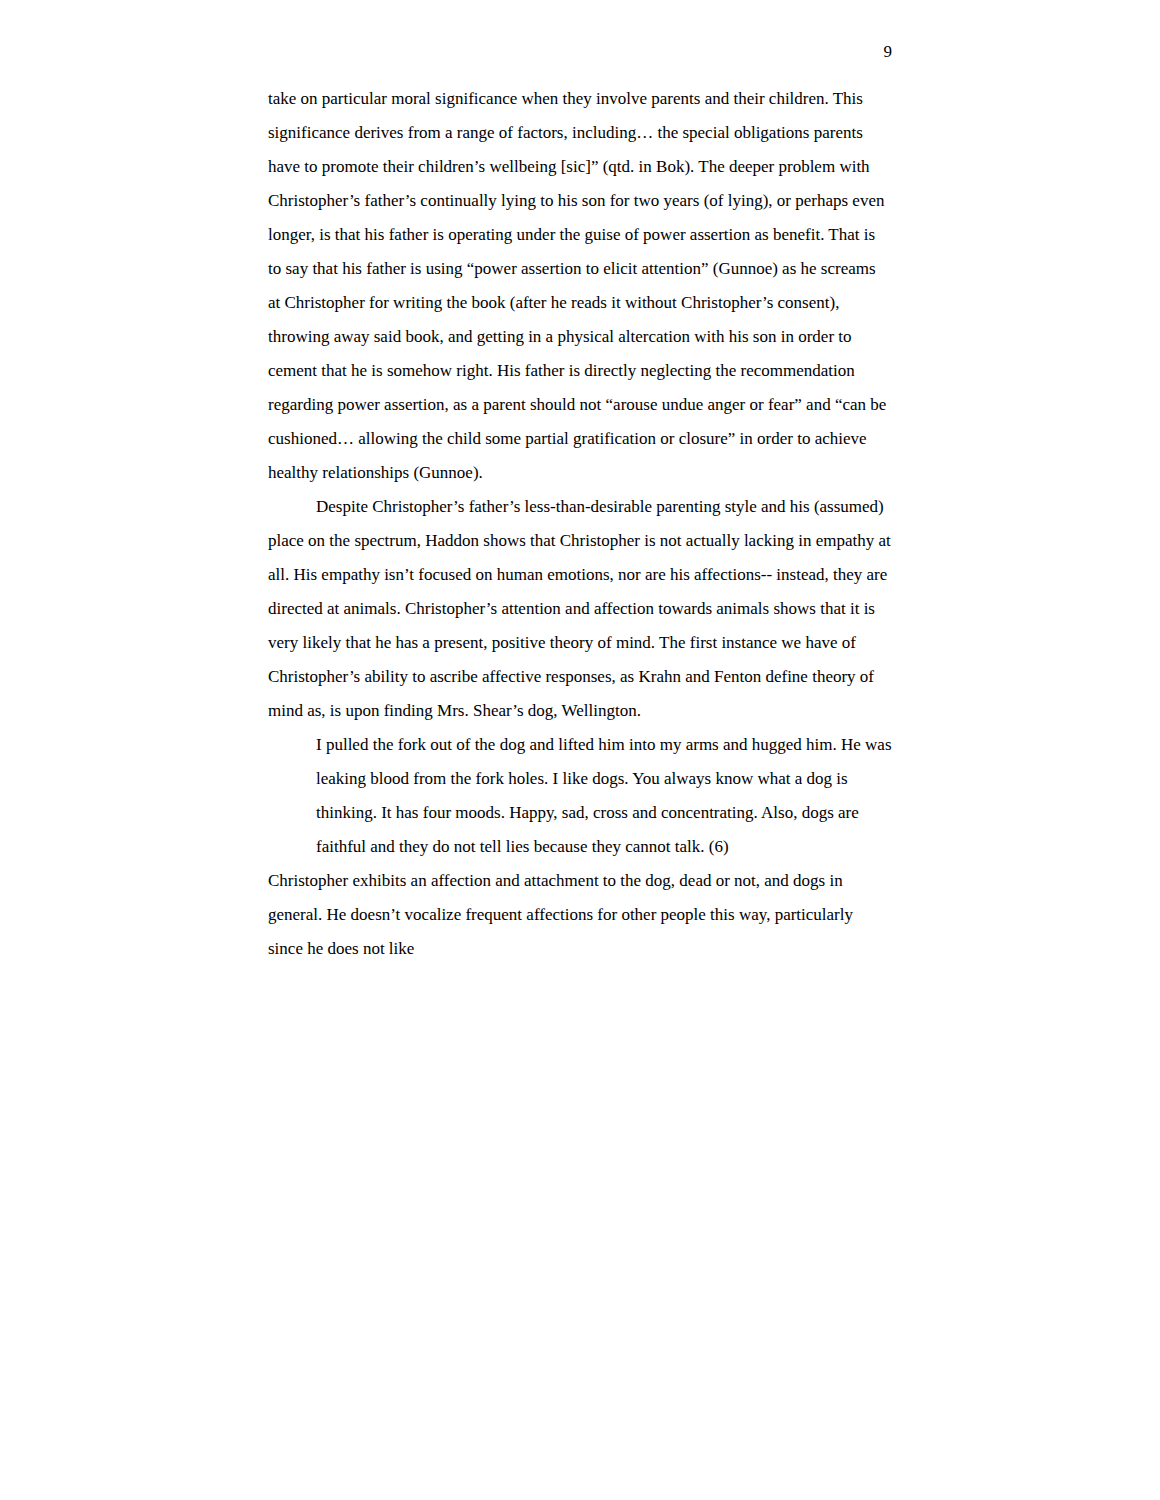9
take on particular moral significance when they involve parents and their children. This significance derives from a range of factors, including… the special obligations parents have to promote their children’s wellbeing [sic]” (qtd. in Bok). The deeper problem with Christopher’s father’s continually lying to his son for two years (of lying), or perhaps even longer, is that his father is operating under the guise of power assertion as benefit. That is to say that his father is using “power assertion to elicit attention” (Gunnoe) as he screams at Christopher for writing the book (after he reads it without Christopher’s consent), throwing away said book, and getting in a physical altercation with his son in order to cement that he is somehow right. His father is directly neglecting the recommendation regarding power assertion, as a parent should not “arouse undue anger or fear” and “can be cushioned… allowing the child some partial gratification or closure” in order to achieve healthy relationships (Gunnoe).
Despite Christopher’s father’s less-than-desirable parenting style and his (assumed) place on the spectrum, Haddon shows that Christopher is not actually lacking in empathy at all. His empathy isn’t focused on human emotions, nor are his affections-- instead, they are directed at animals. Christopher’s attention and affection towards animals shows that it is very likely that he has a present, positive theory of mind. The first instance we have of Christopher’s ability to ascribe affective responses, as Krahn and Fenton define theory of mind as, is upon finding Mrs. Shear’s dog, Wellington.
I pulled the fork out of the dog and lifted him into my arms and hugged him. He was leaking blood from the fork holes. I like dogs. You always know what a dog is thinking. It has four moods. Happy, sad, cross and concentrating. Also, dogs are faithful and they do not tell lies because they cannot talk. (6)
Christopher exhibits an affection and attachment to the dog, dead or not, and dogs in general. He doesn’t vocalize frequent affections for other people this way, particularly since he does not like